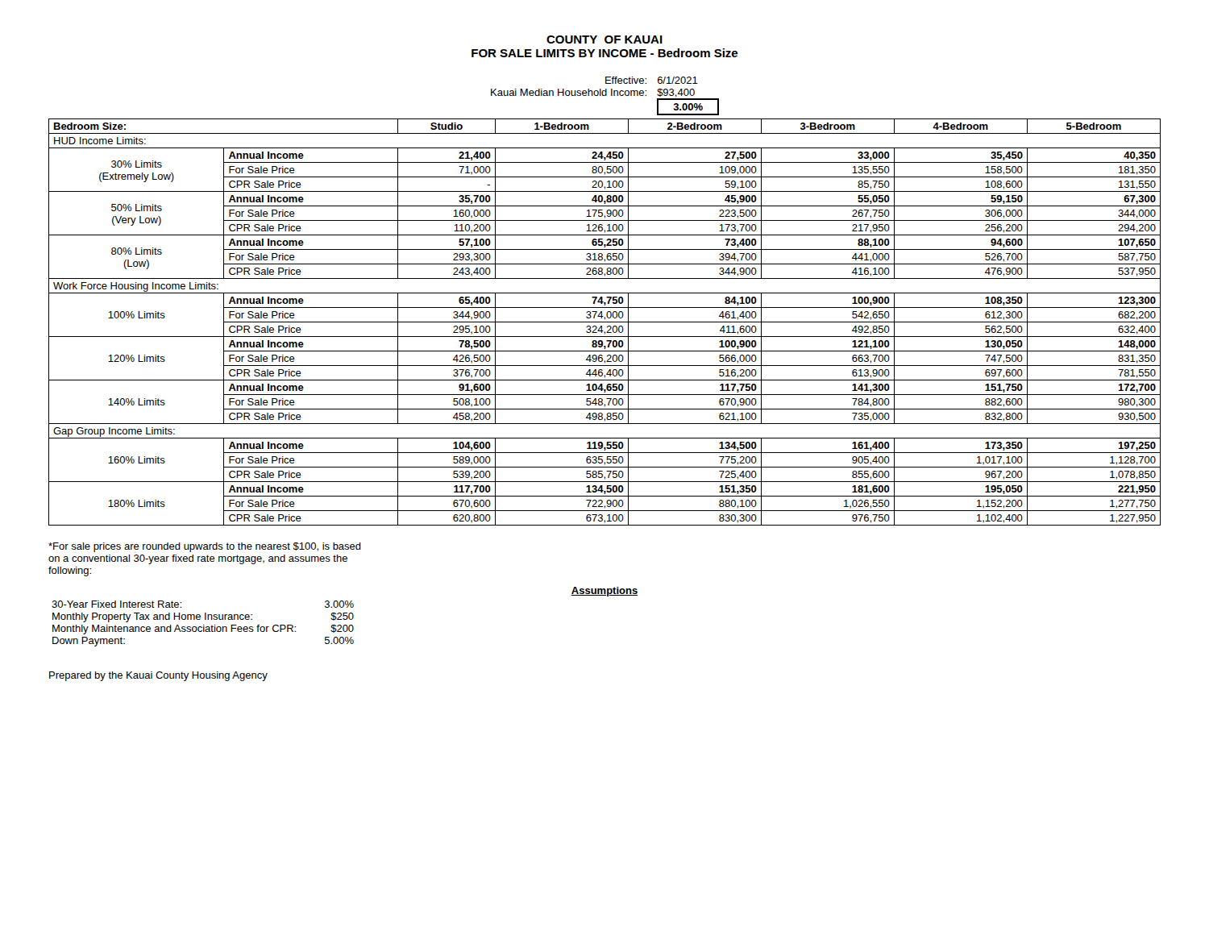COUNTY OF KAUAI
FOR SALE LIMITS BY INCOME - Bedroom Size
| Effective: | 6/1/2021 |
| Kauai Median Household Income: | $93,400 |
| | 3.00% |
| Bedroom Size: | Studio | 1-Bedroom | 2-Bedroom | 3-Bedroom | 4-Bedroom | 5-Bedroom |
| --- | --- | --- | --- | --- | --- | --- |
| HUD Income Limits: |
| 30% Limits (Extremely Low) | Annual Income | 21,400 | 24,450 | 27,500 | 33,000 | 35,450 | 40,350 |
| For Sale Price | 71,000 | 80,500 | 109,000 | 135,550 | 158,500 | 181,350 |
| CPR Sale Price | - | 20,100 | 59,100 | 85,750 | 108,600 | 131,550 |
| 50% Limits (Very Low) | Annual Income | 35,700 | 40,800 | 45,900 | 55,050 | 59,150 | 67,300 |
| For Sale Price | 160,000 | 175,900 | 223,500 | 267,750 | 306,000 | 344,000 |
| CPR Sale Price | 110,200 | 126,100 | 173,700 | 217,950 | 256,200 | 294,200 |
| 80% Limits (Low) | Annual Income | 57,100 | 65,250 | 73,400 | 88,100 | 94,600 | 107,650 |
| For Sale Price | 293,300 | 318,650 | 394,700 | 441,000 | 526,700 | 587,750 |
| CPR Sale Price | 243,400 | 268,800 | 344,900 | 416,100 | 476,900 | 537,950 |
| Work Force Housing Income Limits: |
| 100% Limits | Annual Income | 65,400 | 74,750 | 84,100 | 100,900 | 108,350 | 123,300 |
| For Sale Price | 344,900 | 374,000 | 461,400 | 542,650 | 612,300 | 682,200 |
| CPR Sale Price | 295,100 | 324,200 | 411,600 | 492,850 | 562,500 | 632,400 |
| 120% Limits | Annual Income | 78,500 | 89,700 | 100,900 | 121,100 | 130,050 | 148,000 |
| For Sale Price | 426,500 | 496,200 | 566,000 | 663,700 | 747,500 | 831,350 |
| CPR Sale Price | 376,700 | 446,400 | 516,200 | 613,900 | 697,600 | 781,550 |
| 140% Limits | Annual Income | 91,600 | 104,650 | 117,750 | 141,300 | 151,750 | 172,700 |
| For Sale Price | 508,100 | 548,700 | 670,900 | 784,800 | 882,600 | 980,300 |
| CPR Sale Price | 458,200 | 498,850 | 621,100 | 735,000 | 832,800 | 930,500 |
| Gap Group Income Limits: |
| 160% Limits | Annual Income | 104,600 | 119,550 | 134,500 | 161,400 | 173,350 | 197,250 |
| For Sale Price | 589,000 | 635,550 | 775,200 | 905,400 | 1,017,100 | 1,128,700 |
| CPR Sale Price | 539,200 | 585,750 | 725,400 | 855,600 | 967,200 | 1,078,850 |
| 180% Limits | Annual Income | 117,700 | 134,500 | 151,350 | 181,600 | 195,050 | 221,950 |
| For Sale Price | 670,600 | 722,900 | 880,100 | 1,026,550 | 1,152,200 | 1,277,750 |
| CPR Sale Price | 620,800 | 673,100 | 830,300 | 976,750 | 1,102,400 | 1,227,950 |
*For sale prices are rounded upwards to the nearest $100, is based
on a conventional 30-year fixed rate mortgage, and assumes the
following:
Assumptions
| 30-Year Fixed Interest Rate: | 3.00% |
| Monthly Property Tax and Home Insurance: | $250 |
| Monthly Maintenance and Association Fees for CPR: | $200 |
| Down Payment: | 5.00% |
Prepared by the Kauai County Housing Agency